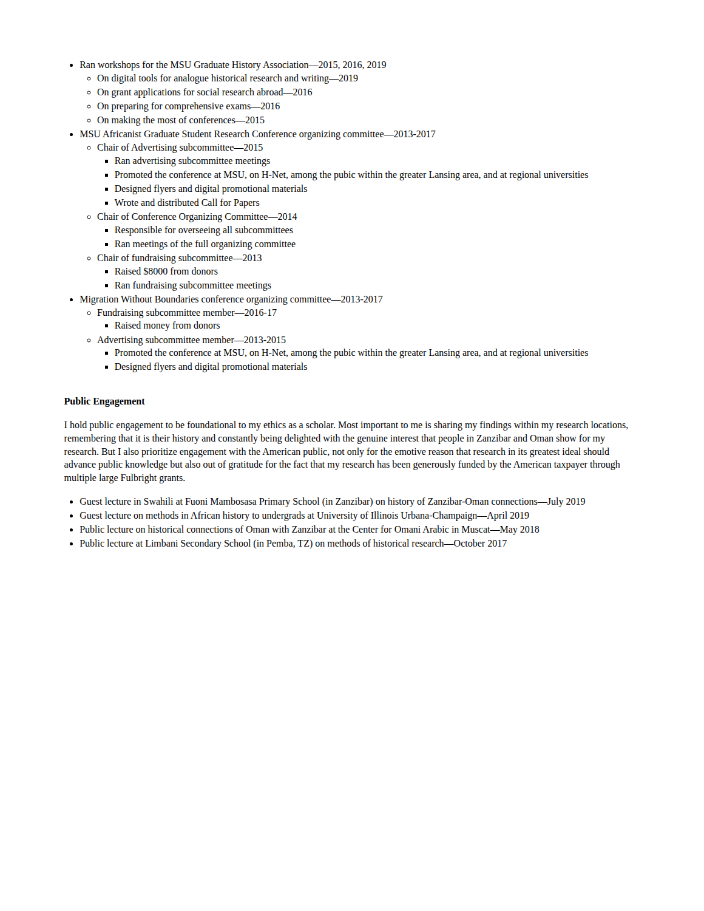Ran workshops for the MSU Graduate History Association—2015, 2016, 2019
On digital tools for analogue historical research and writing—2019
On grant applications for social research abroad—2016
On preparing for comprehensive exams—2016
On making the most of conferences—2015
MSU Africanist Graduate Student Research Conference organizing committee—2013-2017
Chair of Advertising subcommittee—2015
Ran advertising subcommittee meetings
Promoted the conference at MSU, on H-Net, among the pubic within the greater Lansing area, and at regional universities
Designed flyers and digital promotional materials
Wrote and distributed Call for Papers
Chair of Conference Organizing Committee—2014
Responsible for overseeing all subcommittees
Ran meetings of the full organizing committee
Chair of fundraising subcommittee—2013
Raised $8000 from donors
Ran fundraising subcommittee meetings
Migration Without Boundaries conference organizing committee—2013-2017
Fundraising subcommittee member—2016-17
Raised money from donors
Advertising subcommittee member—2013-2015
Promoted the conference at MSU, on H-Net, among the pubic within the greater Lansing area, and at regional universities
Designed flyers and digital promotional materials
Public Engagement
I hold public engagement to be foundational to my ethics as a scholar. Most important to me is sharing my findings within my research locations, remembering that it is their history and constantly being delighted with the genuine interest that people in Zanzibar and Oman show for my research. But I also prioritize engagement with the American public, not only for the emotive reason that research in its greatest ideal should advance public knowledge but also out of gratitude for the fact that my research has been generously funded by the American taxpayer through multiple large Fulbright grants.
Guest lecture in Swahili at Fuoni Mambosasa Primary School (in Zanzibar) on history of Zanzibar-Oman connections—July 2019
Guest lecture on methods in African history to undergrads at University of Illinois Urbana-Champaign—April 2019
Public lecture on historical connections of Oman with Zanzibar at the Center for Omani Arabic in Muscat—May 2018
Public lecture at Limbani Secondary School (in Pemba, TZ) on methods of historical research—October 2017